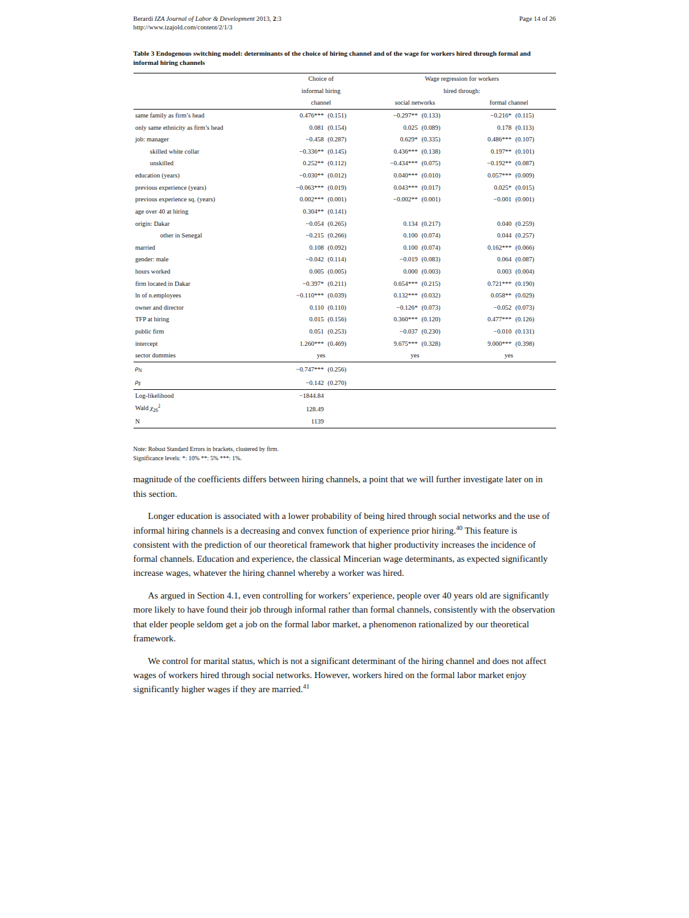Berardi IZA Journal of Labor & Development 2013, 2:3
http://www.izajold.com/content/2/1/3
Page 14 of 26
Table 3 Endogenous switching model: determinants of the choice of hiring channel and of the wage for workers hired through formal and informal hiring channels
| | Choice of | Wage regression for workers |
| --- | --- | --- |
| | informal hiring | hired through: |
| | channel | social networks | formal channel |
| same family as firm’s head | 0.476*** | (0.151) | −0.297** | (0.133) | −0.216* | (0.115) |
| only same ethnicity as firm’s head | 0.081 | (0.154) | 0.025 | (0.089) | 0.178 | (0.113) |
| job: manager | −0.458 | (0.287) | 0.629* | (0.335) | 0.486*** | (0.107) |
| skilled white collar | −0.336** | (0.145) | 0.436*** | (0.138) | 0.197** | (0.101) |
| unskilled | 0.252** | (0.112) | −0.434*** | (0.075) | −0.192** | (0.087) |
| education (years) | −0.030** | (0.012) | 0.040*** | (0.010) | 0.057*** | (0.009) |
| previous experience (years) | −0.063*** | (0.019) | 0.043*** | (0.017) | 0.025* | (0.015) |
| previous experience sq. (years) | 0.002*** | (0.001) | −0.002** | (0.001) | −0.001 | (0.001) |
| age over 40 at hiring | 0.304** | (0.141) | | | | |
| origin: Dakar | −0.054 | (0.265) | 0.134 | (0.217) | 0.040 | (0.259) |
| other in Senegal | −0.215 | (0.266) | 0.100 | (0.074) | 0.044 | (0.257) |
| married | 0.108 | (0.092) | 0.100 | (0.074) | 0.162*** | (0.066) |
| gender: male | −0.042 | (0.114) | −0.019 | (0.083) | 0.064 | (0.087) |
| hours worked | 0.005 | (0.005) | 0.000 | (0.003) | 0.003 | (0.004) |
| firm located in Dakar | −0.397* | (0.211) | 0.654*** | (0.215) | 0.721*** | (0.190) |
| ln of n.employees | −0.110*** | (0.039) | 0.132*** | (0.032) | 0.058** | (0.029) |
| owner and director | 0.110 | (0.110) | −0.126* | (0.073) | −0.052 | (0.073) |
| TFP at hiring | 0.015 | (0.156) | 0.360*** | (0.120) | 0.477*** | (0.126) |
| public firm | 0.051 | (0.253) | −0.037 | (0.230) | −0.010 | (0.131) |
| intercept | 1.260*** | (0.469) | 9.675*** | (0.328) | 9.000*** | (0.398) |
| sector dummies | yes | yes | yes |
| ρ N | −0.747*** | (0.256) | | | | |
| ρ F | −0.142 | (0.270) | | | | |
| Log-likelihood | −1844.84 | | | | | |
| Wald χ 26 2 | 128.49 | | | | | |
| N | 1139 | | | | | |
Note: Robust Standard Errors in brackets, clustered by firm.
Significance levels: *: 10% **: 5% ***: 1%.
magnitude of the coefficients differs between hiring channels, a point that we will further investigate later on in this section.
Longer education is associated with a lower probability of being hired through social networks and the use of informal hiring channels is a decreasing and convex function of experience prior hiring.40 This feature is consistent with the prediction of our theoretical framework that higher productivity increases the incidence of formal channels. Education and experience, the classical Mincerian wage determinants, as expected significantly increase wages, whatever the hiring channel whereby a worker was hired.
As argued in Section 4.1, even controlling for workers’ experience, people over 40 years old are significantly more likely to have found their job through informal rather than formal channels, consistently with the observation that elder people seldom get a job on the formal labor market, a phenomenon rationalized by our theoretical framework.
We control for marital status, which is not a significant determinant of the hiring channel and does not affect wages of workers hired through social networks. However, workers hired on the formal labor market enjoy significantly higher wages if they are married.41